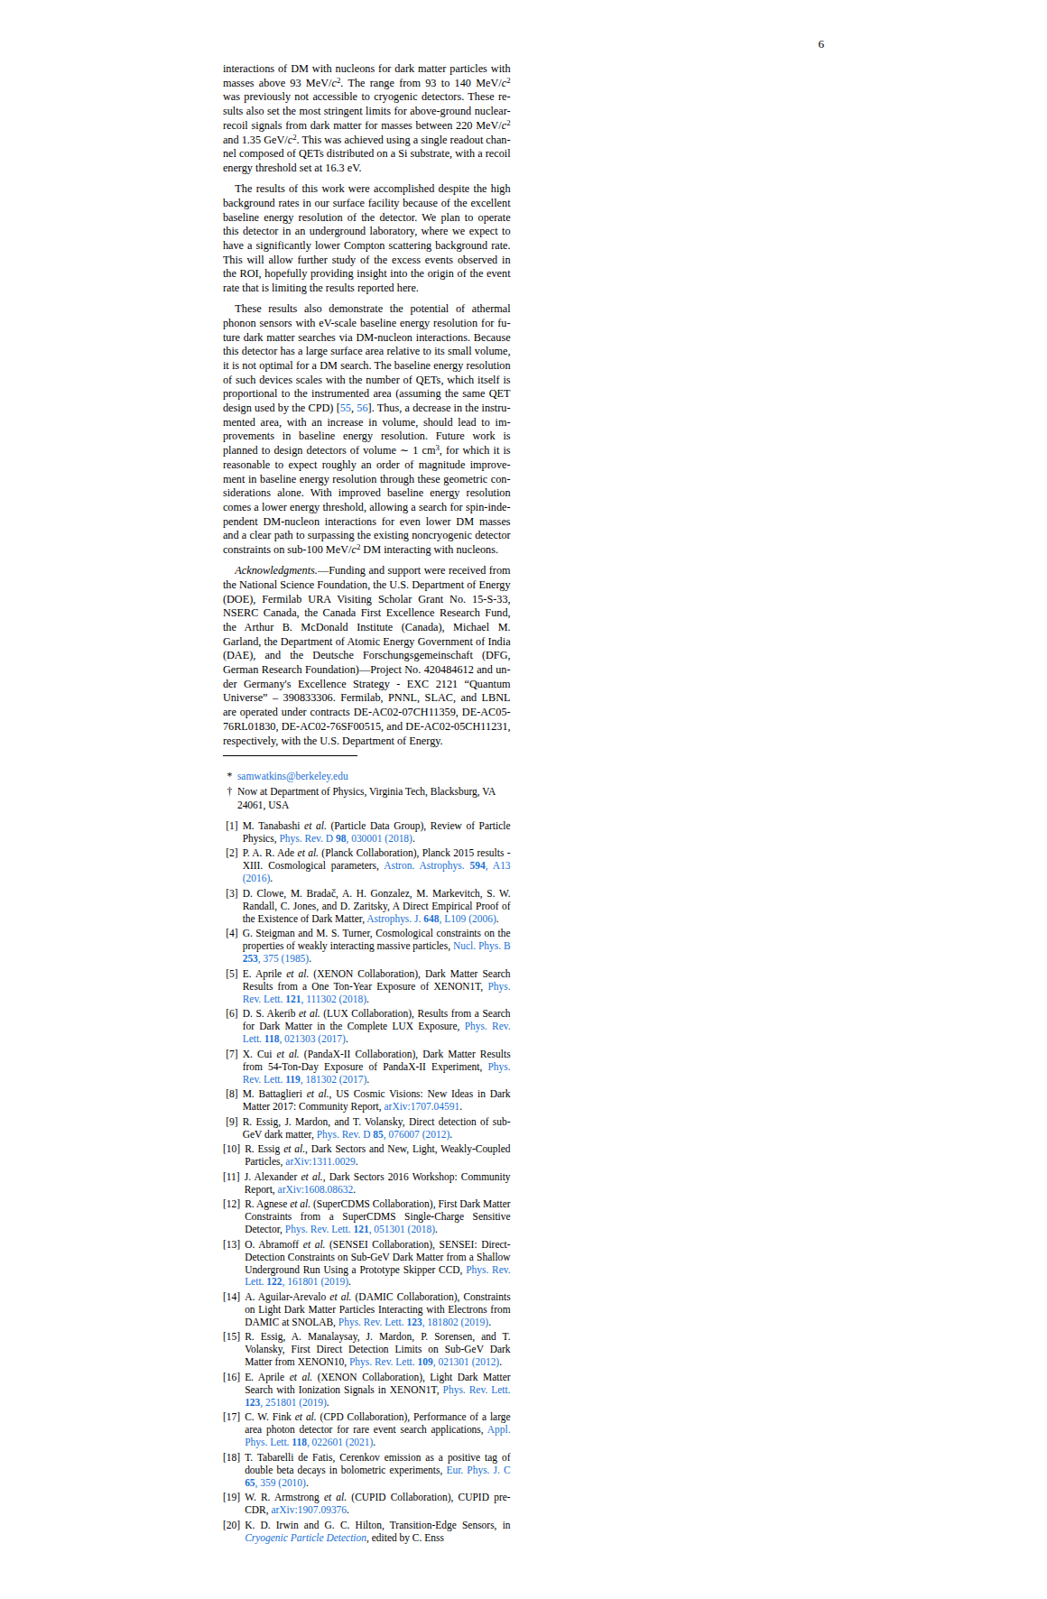6
interactions of DM with nucleons for dark matter particles with masses above 93 MeV/c2. The range from 93 to 140 MeV/c2 was previously not accessible to cryogenic detectors. These results also set the most stringent limits for above-ground nuclear-recoil signals from dark matter for masses between 220 MeV/c2 and 1.35 GeV/c2. This was achieved using a single readout channel composed of QETs distributed on a Si substrate, with a recoil energy threshold set at 16.3 eV.
The results of this work were accomplished despite the high background rates in our surface facility because of the excellent baseline energy resolution of the detector. We plan to operate this detector in an underground laboratory, where we expect to have a significantly lower Compton scattering background rate. This will allow further study of the excess events observed in the ROI, hopefully providing insight into the origin of the event rate that is limiting the results reported here.
These results also demonstrate the potential of athermal phonon sensors with eV-scale baseline energy resolution for future dark matter searches via DM-nucleon interactions. Because this detector has a large surface area relative to its small volume, it is not optimal for a DM search. The baseline energy resolution of such devices scales with the number of QETs, which itself is proportional to the instrumented area (assuming the same QET design used by the CPD) [55, 56]. Thus, a decrease in the instrumented area, with an increase in volume, should lead to improvements in baseline energy resolution. Future work is planned to design detectors of volume ∼ 1 cm3, for which it is reasonable to expect roughly an order of magnitude improvement in baseline energy resolution through these geometric considerations alone. With improved baseline energy resolution comes a lower energy threshold, allowing a search for spin-independent DM-nucleon interactions for even lower DM masses and a clear path to surpassing the existing noncryogenic detector constraints on sub-100 MeV/c2 DM interacting with nucleons.
Acknowledgments.—Funding and support were received from the National Science Foundation, the U.S. Department of Energy (DOE), Fermilab URA Visiting Scholar Grant No. 15-S-33, NSERC Canada, the Canada First Excellence Research Fund, the Arthur B. McDonald Institute (Canada), Michael M. Garland, the Department of Atomic Energy Government of India (DAE), and the Deutsche Forschungsgemeinschaft (DFG, German Research Foundation)—Project No. 420484612 and under Germany's Excellence Strategy - EXC 2121 “Quantum Universe” – 390833306. Fermilab, PNNL, SLAC, and LBNL are operated under contracts DE-AC02-07CH11359, DE-AC05-76RL01830, DE-AC02-76SF00515, and DE-AC02-05CH11231, respectively, with the U.S. Department of Energy.
*samwatkins@berkeley.edu
†Now at Department of Physics, Virginia Tech, Blacksburg, VA 24061, USA
[1] M. Tanabashi et al. (Particle Data Group), Review of Particle Physics, Phys. Rev. D 98, 030001 (2018).
[2] P. A. R. Ade et al. (Planck Collaboration), Planck 2015 results - XIII. Cosmological parameters, Astron. Astrophys. 594, A13 (2016).
[3] D. Clowe, M. Bradač, A. H. Gonzalez, M. Markevitch, S. W. Randall, C. Jones, and D. Zaritsky, A Direct Empirical Proof of the Existence of Dark Matter, Astrophys. J. 648, L109 (2006).
[4] G. Steigman and M. S. Turner, Cosmological constraints on the properties of weakly interacting massive particles, Nucl. Phys. B 253, 375 (1985).
[5] E. Aprile et al. (XENON Collaboration), Dark Matter Search Results from a One Ton-Year Exposure of XENON1T, Phys. Rev. Lett. 121, 111302 (2018).
[6] D. S. Akerib et al. (LUX Collaboration), Results from a Search for Dark Matter in the Complete LUX Exposure, Phys. Rev. Lett. 118, 021303 (2017).
[7] X. Cui et al. (PandaX-II Collaboration), Dark Matter Results from 54-Ton-Day Exposure of PandaX-II Experiment, Phys. Rev. Lett. 119, 181302 (2017).
[8] M. Battaglieri et al., US Cosmic Visions: New Ideas in Dark Matter 2017: Community Report, arXiv:1707.04591.
[9] R. Essig, J. Mardon, and T. Volansky, Direct detection of sub-GeV dark matter, Phys. Rev. D 85, 076007 (2012).
[10] R. Essig et al., Dark Sectors and New, Light, Weakly-Coupled Particles, arXiv:1311.0029.
[11] J. Alexander et al., Dark Sectors 2016 Workshop: Community Report, arXiv:1608.08632.
[12] R. Agnese et al. (SuperCDMS Collaboration), First Dark Matter Constraints from a SuperCDMS Single-Charge Sensitive Detector, Phys. Rev. Lett. 121, 051301 (2018).
[13] O. Abramoff et al. (SENSEI Collaboration), SENSEI: Direct-Detection Constraints on Sub-GeV Dark Matter from a Shallow Underground Run Using a Prototype Skipper CCD, Phys. Rev. Lett. 122, 161801 (2019).
[14] A. Aguilar-Arevalo et al. (DAMIC Collaboration), Constraints on Light Dark Matter Particles Interacting with Electrons from DAMIC at SNOLAB, Phys. Rev. Lett. 123, 181802 (2019).
[15] R. Essig, A. Manalaysay, J. Mardon, P. Sorensen, and T. Volansky, First Direct Detection Limits on Sub-GeV Dark Matter from XENON10, Phys. Rev. Lett. 109, 021301 (2012).
[16] E. Aprile et al. (XENON Collaboration), Light Dark Matter Search with Ionization Signals in XENON1T, Phys. Rev. Lett. 123, 251801 (2019).
[17] C. W. Fink et al. (CPD Collaboration), Performance of a large area photon detector for rare event search applications, Appl. Phys. Lett. 118, 022601 (2021).
[18] T. Tabarelli de Fatis, Cerenkov emission as a positive tag of double beta decays in bolometric experiments, Eur. Phys. J. C 65, 359 (2010).
[19] W. R. Armstrong et al. (CUPID Collaboration), CUPID pre-CDR, arXiv:1907.09376.
[20] K. D. Irwin and G. C. Hilton, Transition-Edge Sensors, in Cryogenic Particle Detection, edited by C. Enss